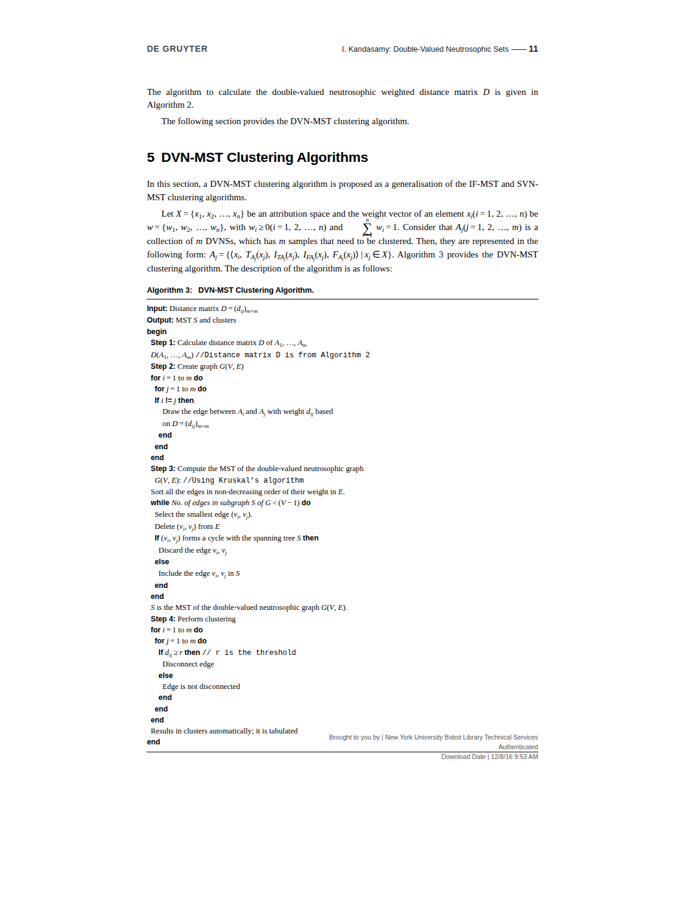DE GRUYTER I. Kandasamy: Double-Valued Neutrosophic Sets——11
The algorithm to calculate the double-valued neutrosophic weighted distance matrix D is given in Algorithm 2.
The following section provides the DVN-MST clustering algorithm.
5 DVN-MST Clustering Algorithms
In this section, a DVN-MST clustering algorithm is proposed as a generalisation of the IF-MST and SVN-MST clustering algorithms.
Let X = {x1, x2, …, xn} be an attribution space and the weight vector of an element xi(i = 1, 2, …, n) be w = {w1, w2, …, wn}, with wi ≥ 0(i = 1, 2, …, n) and ∑ni = 1 wi = 1. Consider that Aj(j = 1, 2, …, m) is a collection of m DVNSs, which has m samples that need to be clustered. Then, they are represented in the following form: Aj = {⟨xi, TAj(xj), ITAj(xj), IFAj(xj), FAj(xj)⟩ | xj ∈ X}. Algorithm 3 provides the DVN-MST clustering algorithm. The description of the algorithm is as follows:
Algorithm 3: DVN-MST Clustering Algorithm.
Input: Distance matrix D = (dij)m×m
Output: MST S and clusters
begin
Step 1: Calculate distance matrix D of A1, …, Am
D(A1, …, Am) //Distance matrix D is from Algorithm 2
Step 2: Create graph G(V, E)
for i = 1 to m do
for j = 1 to m do
If i != j then
Draw the edge between Ai and Aj with weight dij based
on D = (dij)m×m
end
end
end
Step 3: Compute the MST of the double-valued neutrosophic graph
G(V, E): //Using Kruskal’s algorithm
Sort all the edges in non-decreasing order of their weight in E.
while No. of edges in subgraph S of G < (V − 1) do
Select the smallest edge (vi, vj).
Delete (vi, vj) from E
If (vi, vj) forms a cycle with the spanning tree S then
Discard the edge vi, vj
else
Include the edge vi, vj in S
end
end
S is the MST of the double-valued neutrosophic graph G(V, E).
Step 4: Perform clustering
for i = 1 to m do
for j = 1 to m do
If dij ≥ r then // r is the threshold
Disconnect edge
else
Edge is not disconnected
end
end
end
Results in clusters automatically; it is tabulated
end
Brought to you by | New York University Bobst Library Technical Services
Authenticated
Download Date | 12/8/16 9:53 AM